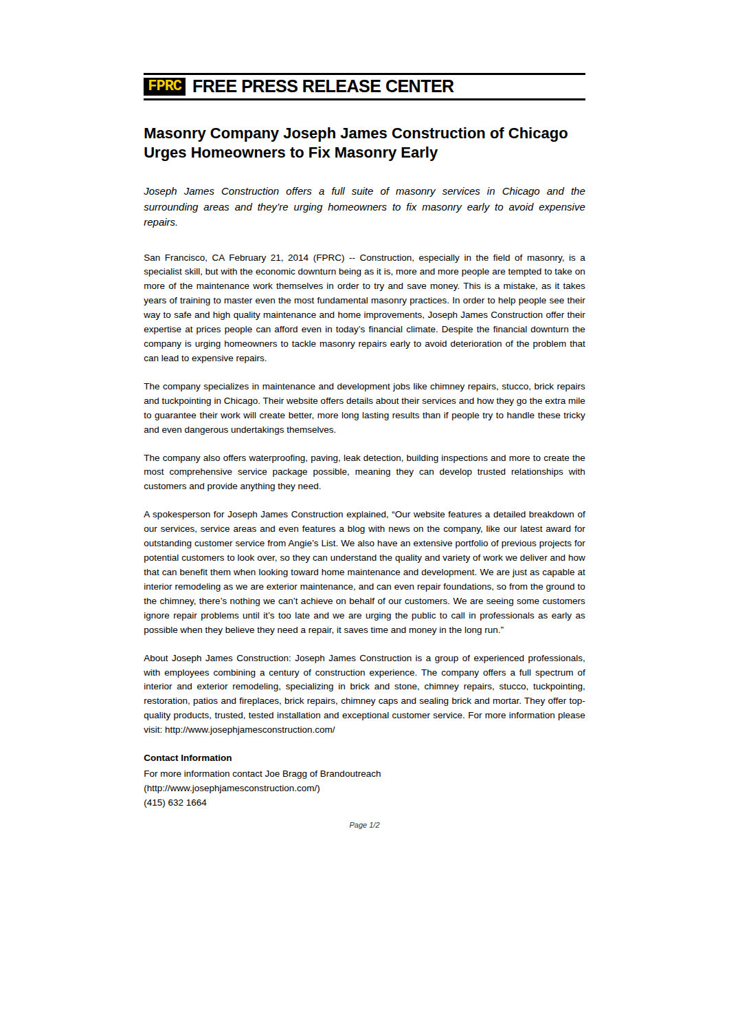FPRC FREE PRESS RELEASE CENTER
Masonry Company Joseph James Construction of Chicago Urges Homeowners to Fix Masonry Early
Joseph James Construction offers a full suite of masonry services in Chicago and the surrounding areas and they’re urging homeowners to fix masonry early to avoid expensive repairs.
San Francisco, CA February 21, 2014 (FPRC) -- Construction, especially in the field of masonry, is a specialist skill, but with the economic downturn being as it is, more and more people are tempted to take on more of the maintenance work themselves in order to try and save money. This is a mistake, as it takes years of training to master even the most fundamental masonry practices. In order to help people see their way to safe and high quality maintenance and home improvements, Joseph James Construction offer their expertise at prices people can afford even in today’s financial climate. Despite the financial downturn the company is urging homeowners to tackle masonry repairs early to avoid deterioration of the problem that can lead to expensive repairs.
The company specializes in maintenance and development jobs like chimney repairs, stucco, brick repairs and tuckpointing in Chicago. Their website offers details about their services and how they go the extra mile to guarantee their work will create better, more long lasting results than if people try to handle these tricky and even dangerous undertakings themselves.
The company also offers waterproofing, paving, leak detection, building inspections and more to create the most comprehensive service package possible, meaning they can develop trusted relationships with customers and provide anything they need.
A spokesperson for Joseph James Construction explained, “Our website features a detailed breakdown of our services, service areas and even features a blog with news on the company, like our latest award for outstanding customer service from Angie’s List. We also have an extensive portfolio of previous projects for potential customers to look over, so they can understand the quality and variety of work we deliver and how that can benefit them when looking toward home maintenance and development. We are just as capable at interior remodeling as we are exterior maintenance, and can even repair foundations, so from the ground to the chimney, there’s nothing we can’t achieve on behalf of our customers. We are seeing some customers ignore repair problems until it’s too late and we are urging the public to call in professionals as early as possible when they believe they need a repair, it saves time and money in the long run.”
About Joseph James Construction: Joseph James Construction is a group of experienced professionals, with employees combining a century of construction experience. The company offers a full spectrum of interior and exterior remodeling, specializing in brick and stone, chimney repairs, stucco, tuckpointing, restoration, patios and fireplaces, brick repairs, chimney caps and sealing brick and mortar. They offer top-quality products, trusted, tested installation and exceptional customer service. For more information please visit: http://www.josephjamesconstruction.com/
Contact Information
For more information contact Joe Bragg of Brandoutreach
(http://www.josephjamesconstruction.com/)
(415) 632 1664
Page 1/2